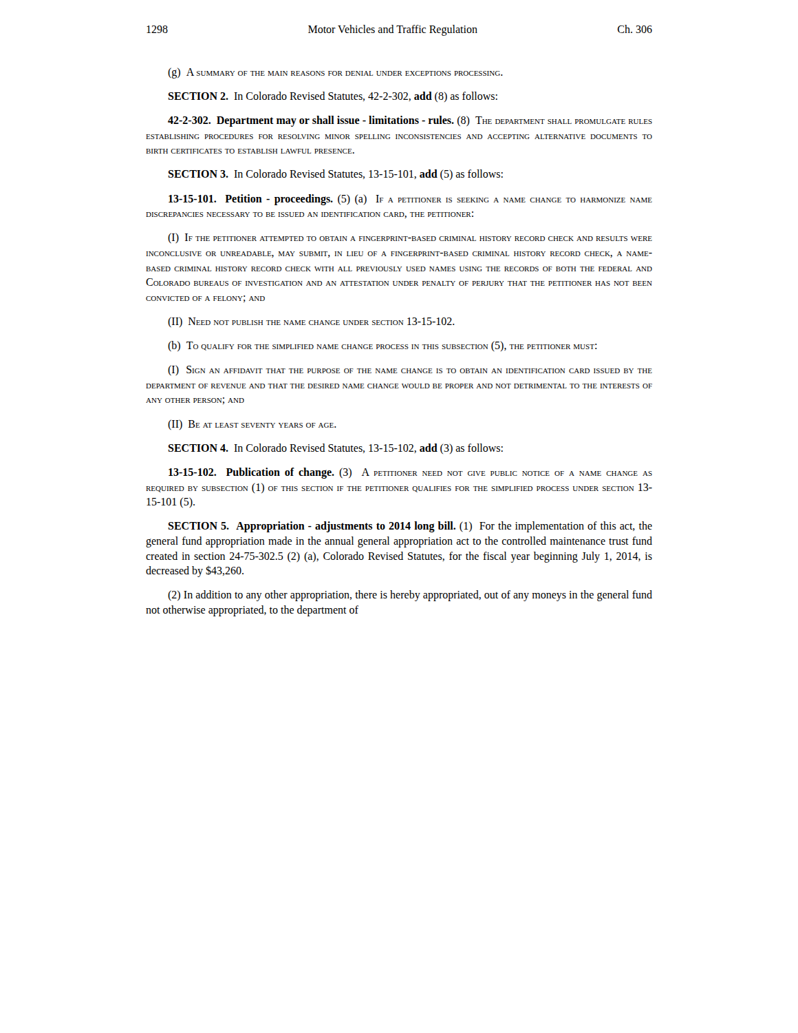1298 Motor Vehicles and Traffic Regulation Ch. 306
(g) A summary of the main reasons for denial under exceptions processing.
SECTION 2. In Colorado Revised Statutes, 42-2-302, add (8) as follows:
42-2-302. Department may or shall issue - limitations - rules. (8) The department shall promulgate rules establishing procedures for resolving minor spelling inconsistencies and accepting alternative documents to birth certificates to establish lawful presence.
SECTION 3. In Colorado Revised Statutes, 13-15-101, add (5) as follows:
13-15-101. Petition - proceedings. (5) (a) If a petitioner is seeking a name change to harmonize name discrepancies necessary to be issued an identification card, the petitioner:
(I) If the petitioner attempted to obtain a fingerprint-based criminal history record check and results were inconclusive or unreadable, may submit, in lieu of a fingerprint-based criminal history record check, a name-based criminal history record check with all previously used names using the records of both the federal and Colorado bureaus of investigation and an attestation under penalty of perjury that the petitioner has not been convicted of a felony; and
(II) Need not publish the name change under section 13-15-102.
(b) To qualify for the simplified name change process in this subsection (5), the petitioner must:
(I) Sign an affidavit that the purpose of the name change is to obtain an identification card issued by the department of revenue and that the desired name change would be proper and not detrimental to the interests of any other person; and
(II) Be at least seventy years of age.
SECTION 4. In Colorado Revised Statutes, 13-15-102, add (3) as follows:
13-15-102. Publication of change. (3) A petitioner need not give public notice of a name change as required by subsection (1) of this section if the petitioner qualifies for the simplified process under section 13-15-101 (5).
SECTION 5. Appropriation - adjustments to 2014 long bill. (1) For the implementation of this act, the general fund appropriation made in the annual general appropriation act to the controlled maintenance trust fund created in section 24-75-302.5 (2) (a), Colorado Revised Statutes, for the fiscal year beginning July 1, 2014, is decreased by $43,260.
(2) In addition to any other appropriation, there is hereby appropriated, out of any moneys in the general fund not otherwise appropriated, to the department of